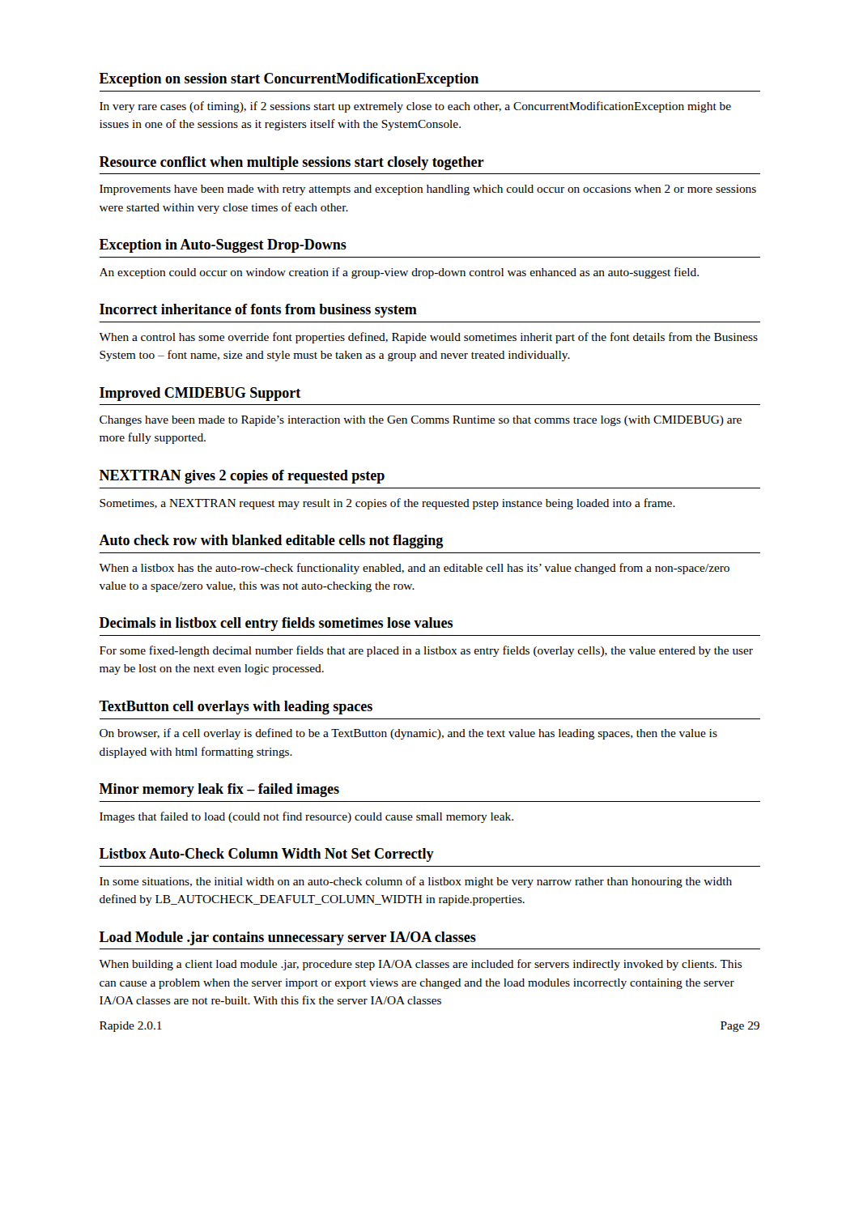Exception on session start ConcurrentModificationException
In very rare cases (of timing), if 2 sessions start up extremely close to each other, a ConcurrentModificationException might be issues in one of the sessions as it registers itself with the SystemConsole.
Resource conflict when multiple sessions start closely together
Improvements have been made with retry attempts and exception handling which could occur on occasions when 2 or more sessions were started within very close times of each other.
Exception in Auto-Suggest Drop-Downs
An exception could occur on window creation if a group-view drop-down control was enhanced as an auto-suggest field.
Incorrect inheritance of fonts from business system
When a control has some override font properties defined, Rapide would sometimes inherit part of the font details from the Business System too – font name, size and style must be taken as a group and never treated individually.
Improved CMIDEBUG Support
Changes have been made to Rapide’s interaction with the Gen Comms Runtime so that comms trace logs (with CMIDEBUG) are more fully supported.
NEXTTRAN gives 2 copies of requested pstep
Sometimes, a NEXTTRAN request may result in 2 copies of the requested pstep instance being loaded into a frame.
Auto check row with blanked editable cells not flagging
When a listbox has the auto-row-check functionality enabled, and an editable cell has its’ value changed from a non-space/zero value to a space/zero value, this was not auto-checking the row.
Decimals in listbox cell entry fields sometimes lose values
For some fixed-length decimal number fields that are placed in a listbox as entry fields (overlay cells), the value entered by the user may be lost on the next even logic processed.
TextButton cell overlays with leading spaces
On browser, if a cell overlay is defined to be a TextButton (dynamic), and the text value has leading spaces, then the value is displayed with html formatting strings.
Minor memory leak fix – failed images
Images that failed to load (could not find resource) could cause small memory leak.
Listbox Auto-Check Column Width Not Set Correctly
In some situations, the initial width on an auto-check column of a listbox might be very narrow rather than honouring the width defined by LB_AUTOCHECK_DEAFULT_COLUMN_WIDTH in rapide.properties.
Load Module .jar contains unnecessary server IA/OA classes
When building a client load module .jar, procedure step IA/OA classes are included for servers indirectly invoked by clients. This can cause a problem when the server import or export views are changed and the load modules incorrectly containing the server IA/OA classes are not re-built. With this fix the server IA/OA classes
Rapide 2.0.1 Page 29